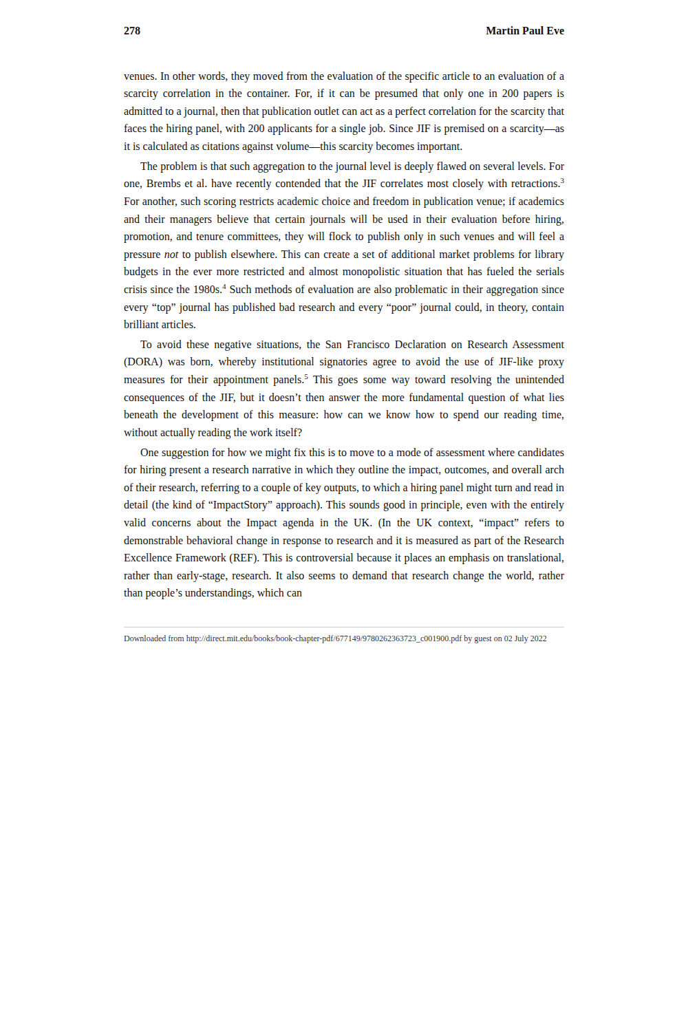278 Martin Paul Eve
venues. In other words, they moved from the evaluation of the specific article to an evaluation of a scarcity correlation in the container. For, if it can be presumed that only one in 200 papers is admitted to a journal, then that publication outlet can act as a perfect correlation for the scarcity that faces the hiring panel, with 200 applicants for a single job. Since JIF is premised on a scarcity—as it is calculated as citations against volume—this scarcity becomes important.
The problem is that such aggregation to the journal level is deeply flawed on several levels. For one, Brembs et al. have recently contended that the JIF correlates most closely with retractions.3 For another, such scoring restricts academic choice and freedom in publication venue; if academics and their managers believe that certain journals will be used in their evaluation before hiring, promotion, and tenure committees, they will flock to publish only in such venues and will feel a pressure not to publish elsewhere. This can create a set of additional market problems for library budgets in the ever more restricted and almost monopolistic situation that has fueled the serials crisis since the 1980s.4 Such methods of evaluation are also problematic in their aggregation since every “top” journal has published bad research and every “poor” journal could, in theory, contain brilliant articles.
To avoid these negative situations, the San Francisco Declaration on Research Assessment (DORA) was born, whereby institutional signatories agree to avoid the use of JIF-like proxy measures for their appointment panels.5 This goes some way toward resolving the unintended consequences of the JIF, but it doesn’t then answer the more fundamental question of what lies beneath the development of this measure: how can we know how to spend our reading time, without actually reading the work itself?
One suggestion for how we might fix this is to move to a mode of assessment where candidates for hiring present a research narrative in which they outline the impact, outcomes, and overall arch of their research, referring to a couple of key outputs, to which a hiring panel might turn and read in detail (the kind of “ImpactStory” approach). This sounds good in principle, even with the entirely valid concerns about the Impact agenda in the UK. (In the UK context, “impact” refers to demonstrable behavioral change in response to research and it is measured as part of the Research Excellence Framework (REF). This is controversial because it places an emphasis on translational, rather than early-stage, research. It also seems to demand that research change the world, rather than people’s understandings, which can
Downloaded from http://direct.mit.edu/books/book-chapter-pdf/677149/9780262363723_c001900.pdf by guest on 02 July 2022